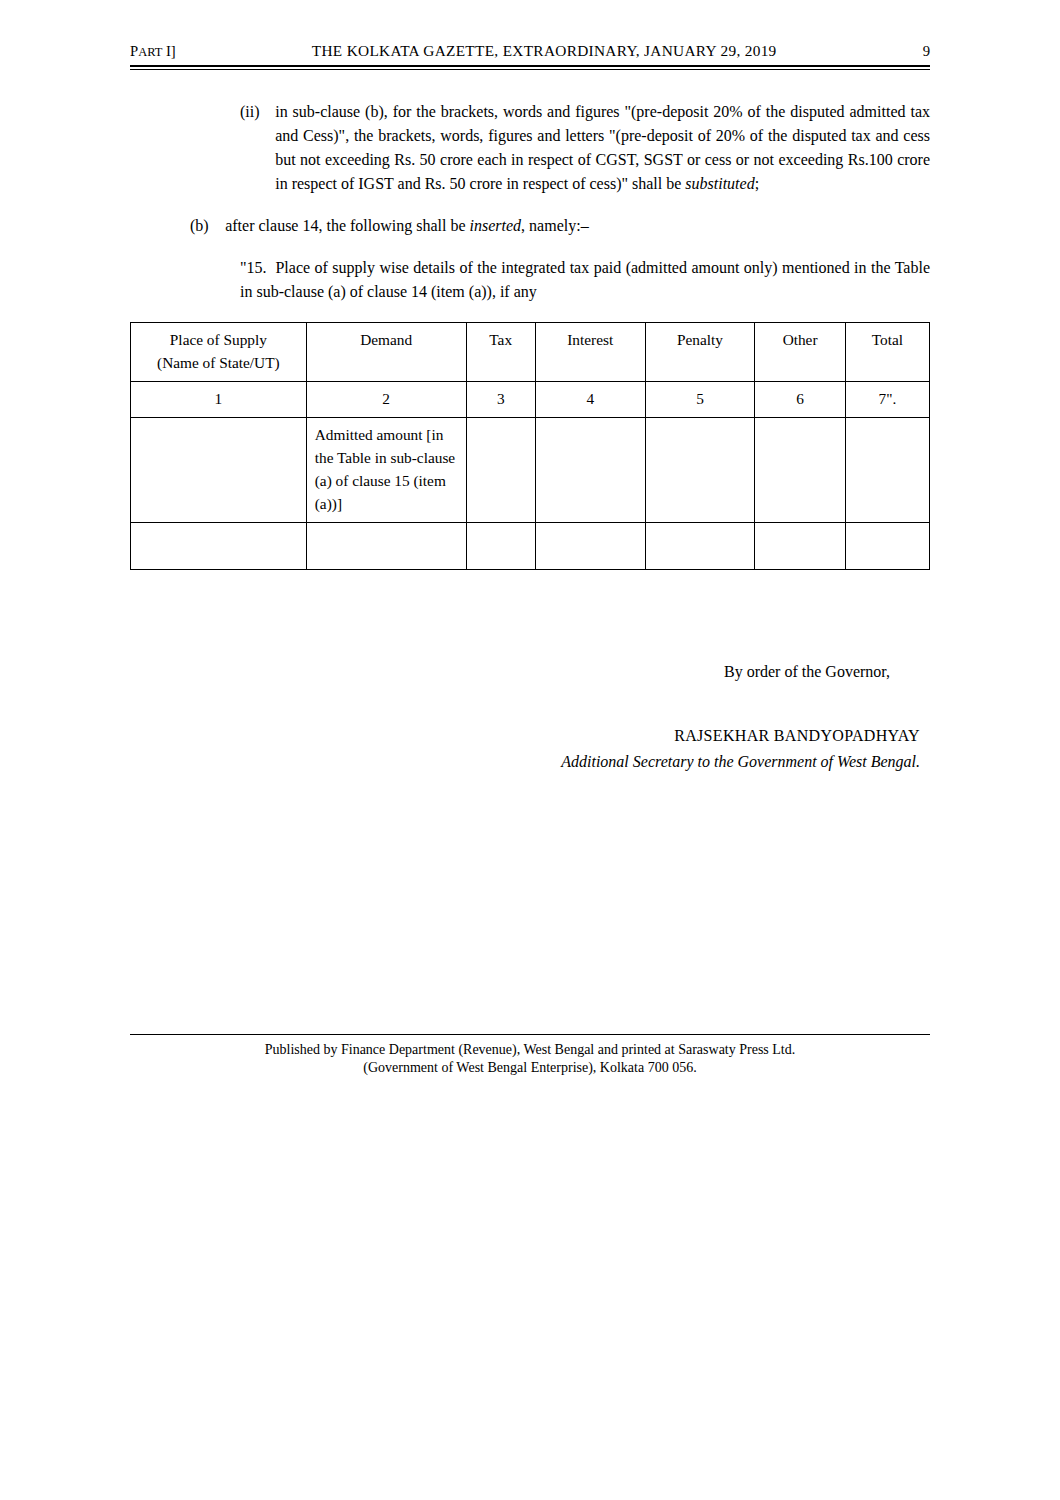PART I]
THE KOLKATA GAZETTE, EXTRAORDINARY, JANUARY 29, 2019
9
(ii)
in sub-clause (b), for the brackets, words and figures "(pre-deposit 20% of the disputed admitted tax and Cess)", the brackets, words, figures and letters "(pre-deposit of 20% of the disputed tax and cess but not exceeding Rs. 50 crore each in respect of CGST, SGST or cess or not exceeding Rs.100 crore in respect of IGST and Rs. 50 crore in respect of cess)" shall be substituted;
(b)
after clause 14, the following shall be inserted, namely:–
"15. Place of supply wise details of the integrated tax paid (admitted amount only) mentioned in the Table in sub-clause (a) of clause 14 (item (a)), if any
| Place of Supply (Name of State/UT) | Demand | Tax | Interest | Penalty | Other | Total |
| --- | --- | --- | --- | --- | --- | --- |
| 1 | 2 | 3 | 4 | 5 | 6 | 7". |
| | Admitted amount [in the Table in sub-clause (a) of clause 15 (item (a))] | | | | | |
By order of the Governor,
RAJSEKHAR BANDYOPADHYAY
Additional Secretary to the Government of West Bengal.
Published by Finance Department (Revenue), West Bengal and printed at Saraswaty Press Ltd.
(Government of West Bengal Enterprise), Kolkata 700 056.